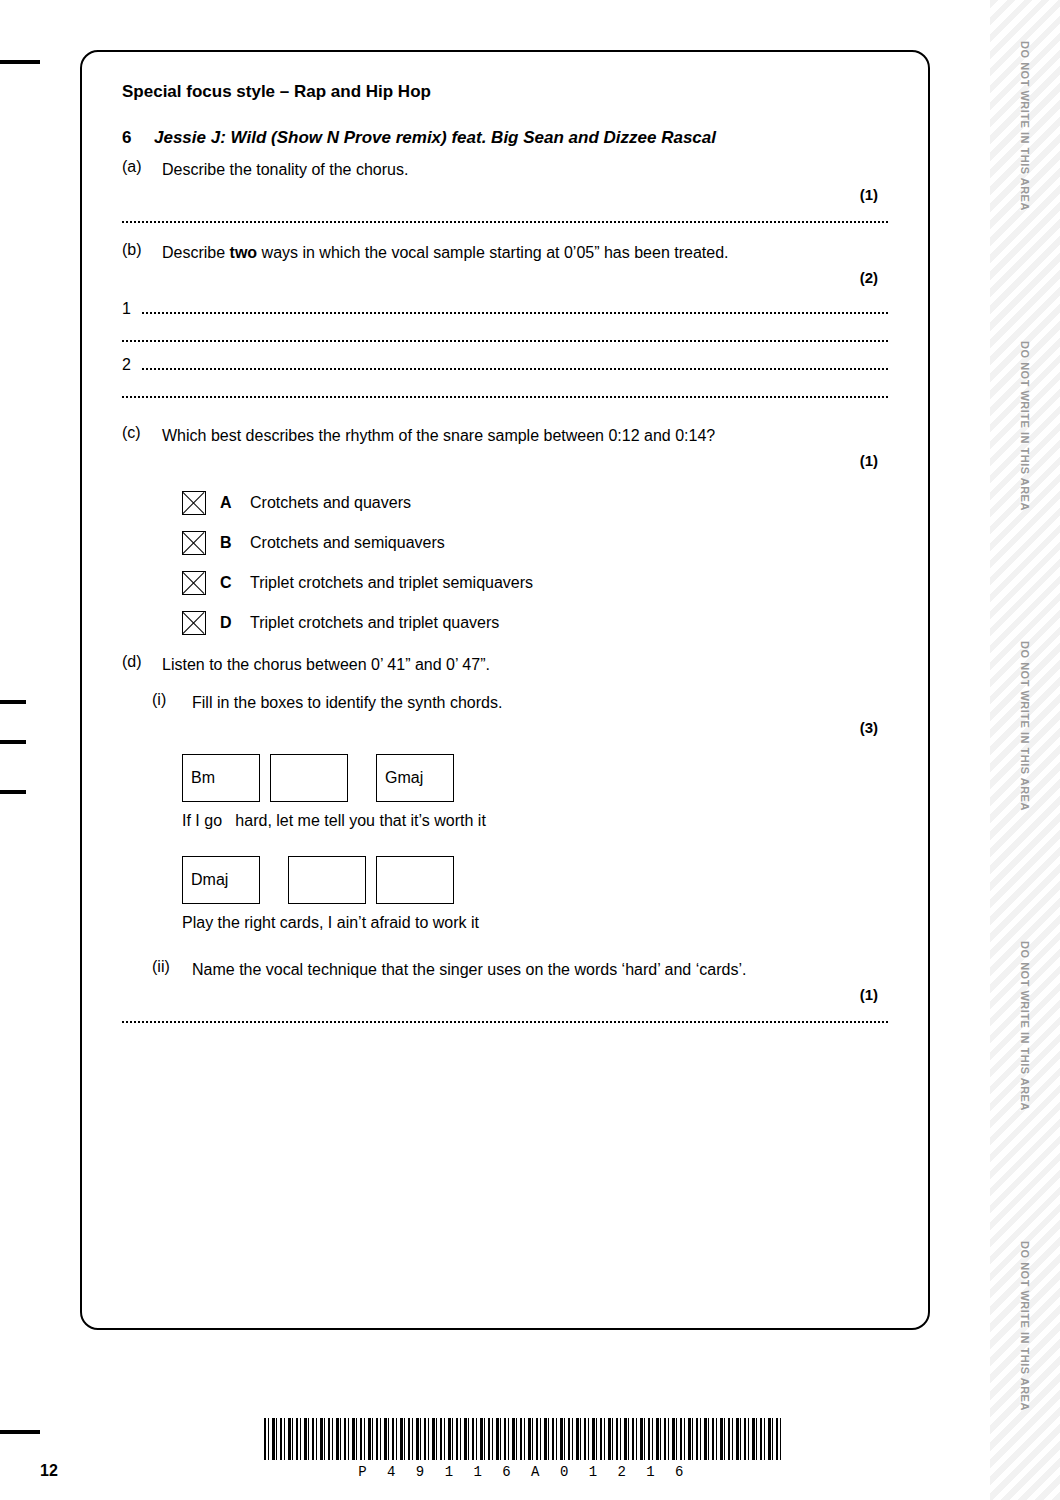DO NOT WRITE IN THIS AREA DO NOT WRITE IN THIS AREA DO NOT WRITE IN THIS AREA DO NOT WRITE IN THIS AREA DO NOT WRITE IN THIS AREA
Special focus style – Rap and Hip Hop
6
Jessie J: Wild (Show N Prove remix) feat. Big Sean and Dizzee Rascal
(a) Describe the tonality of the chorus.
(1)
(b) Describe two ways in which the vocal sample starting at 0’05” has been treated.
(2)
1
2
(c) Which best describes the rhythm of the snare sample between 0:12 and 0:14?
(1)
A Crotchets and quavers
B Crotchets and semiquavers
C Triplet crotchets and triplet semiquavers
D Triplet crotchets and triplet quavers
(d) Listen to the chorus between 0’ 41” and 0’ 47”.
(i) Fill in the boxes to identify the synth chords.
(3)
Bm
Gmaj
If I go hard, let me tell you that it’s worth it
Dmaj
Play the right cards, I ain’t afraid to work it
(ii) Name the vocal technique that the singer uses on the words ‘hard’ and ‘cards’.
(1)
12
P 4 9 1 1 6 A 0 1 2 1 6